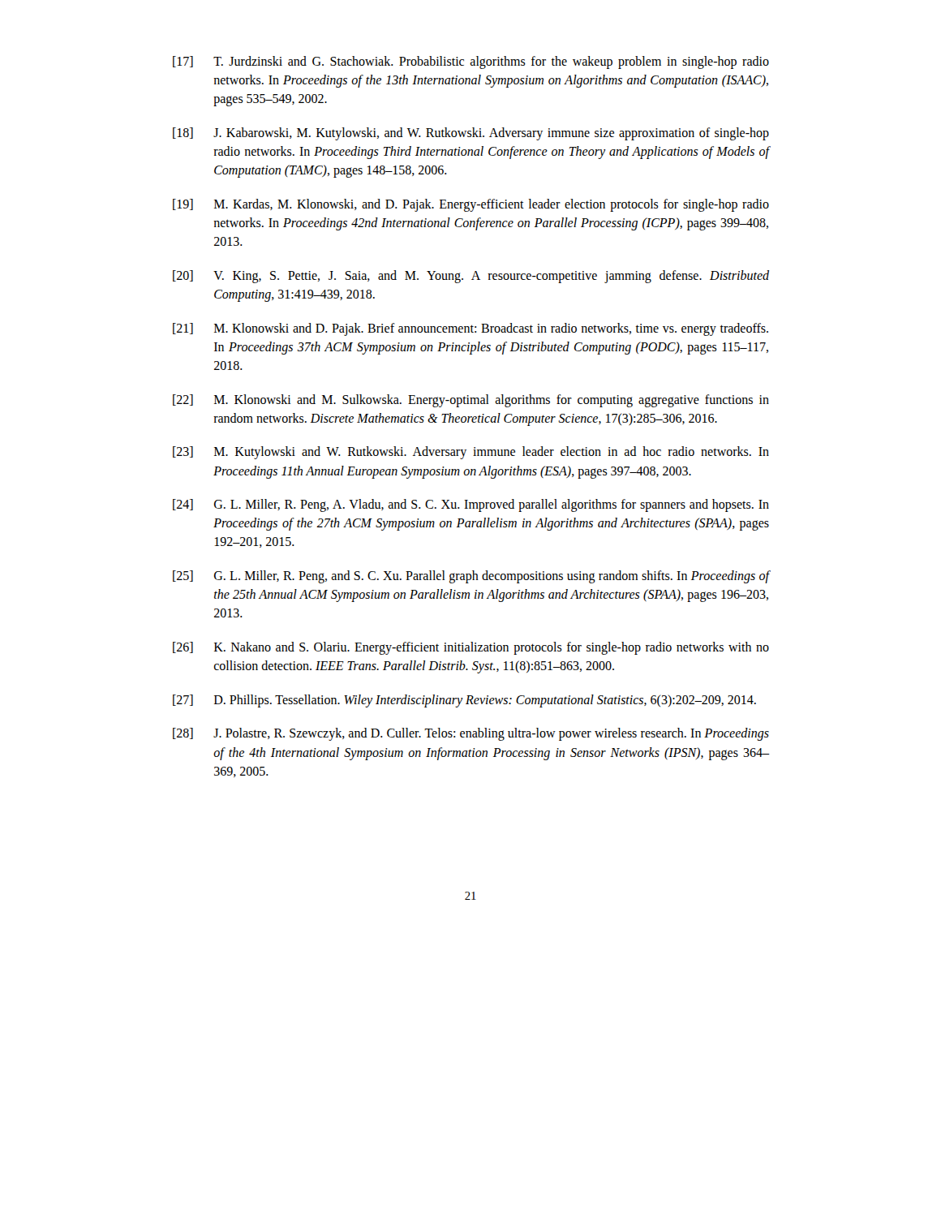[17] T. Jurdzinski and G. Stachowiak. Probabilistic algorithms for the wakeup problem in single-hop radio networks. In Proceedings of the 13th International Symposium on Algorithms and Computation (ISAAC), pages 535–549, 2002.
[18] J. Kabarowski, M. Kutylowski, and W. Rutkowski. Adversary immune size approximation of single-hop radio networks. In Proceedings Third International Conference on Theory and Applications of Models of Computation (TAMC), pages 148–158, 2006.
[19] M. Kardas, M. Klonowski, and D. Pajak. Energy-efficient leader election protocols for single-hop radio networks. In Proceedings 42nd International Conference on Parallel Processing (ICPP), pages 399–408, 2013.
[20] V. King, S. Pettie, J. Saia, and M. Young. A resource-competitive jamming defense. Distributed Computing, 31:419–439, 2018.
[21] M. Klonowski and D. Pajak. Brief announcement: Broadcast in radio networks, time vs. energy tradeoffs. In Proceedings 37th ACM Symposium on Principles of Distributed Computing (PODC), pages 115–117, 2018.
[22] M. Klonowski and M. Sulkowska. Energy-optimal algorithms for computing aggregative functions in random networks. Discrete Mathematics & Theoretical Computer Science, 17(3):285–306, 2016.
[23] M. Kutylowski and W. Rutkowski. Adversary immune leader election in ad hoc radio networks. In Proceedings 11th Annual European Symposium on Algorithms (ESA), pages 397–408, 2003.
[24] G. L. Miller, R. Peng, A. Vladu, and S. C. Xu. Improved parallel algorithms for spanners and hopsets. In Proceedings of the 27th ACM Symposium on Parallelism in Algorithms and Architectures (SPAA), pages 192–201, 2015.
[25] G. L. Miller, R. Peng, and S. C. Xu. Parallel graph decompositions using random shifts. In Proceedings of the 25th Annual ACM Symposium on Parallelism in Algorithms and Architectures (SPAA), pages 196–203, 2013.
[26] K. Nakano and S. Olariu. Energy-efficient initialization protocols for single-hop radio networks with no collision detection. IEEE Trans. Parallel Distrib. Syst., 11(8):851–863, 2000.
[27] D. Phillips. Tessellation. Wiley Interdisciplinary Reviews: Computational Statistics, 6(3):202–209, 2014.
[28] J. Polastre, R. Szewczyk, and D. Culler. Telos: enabling ultra-low power wireless research. In Proceedings of the 4th International Symposium on Information Processing in Sensor Networks (IPSN), pages 364–369, 2005.
21